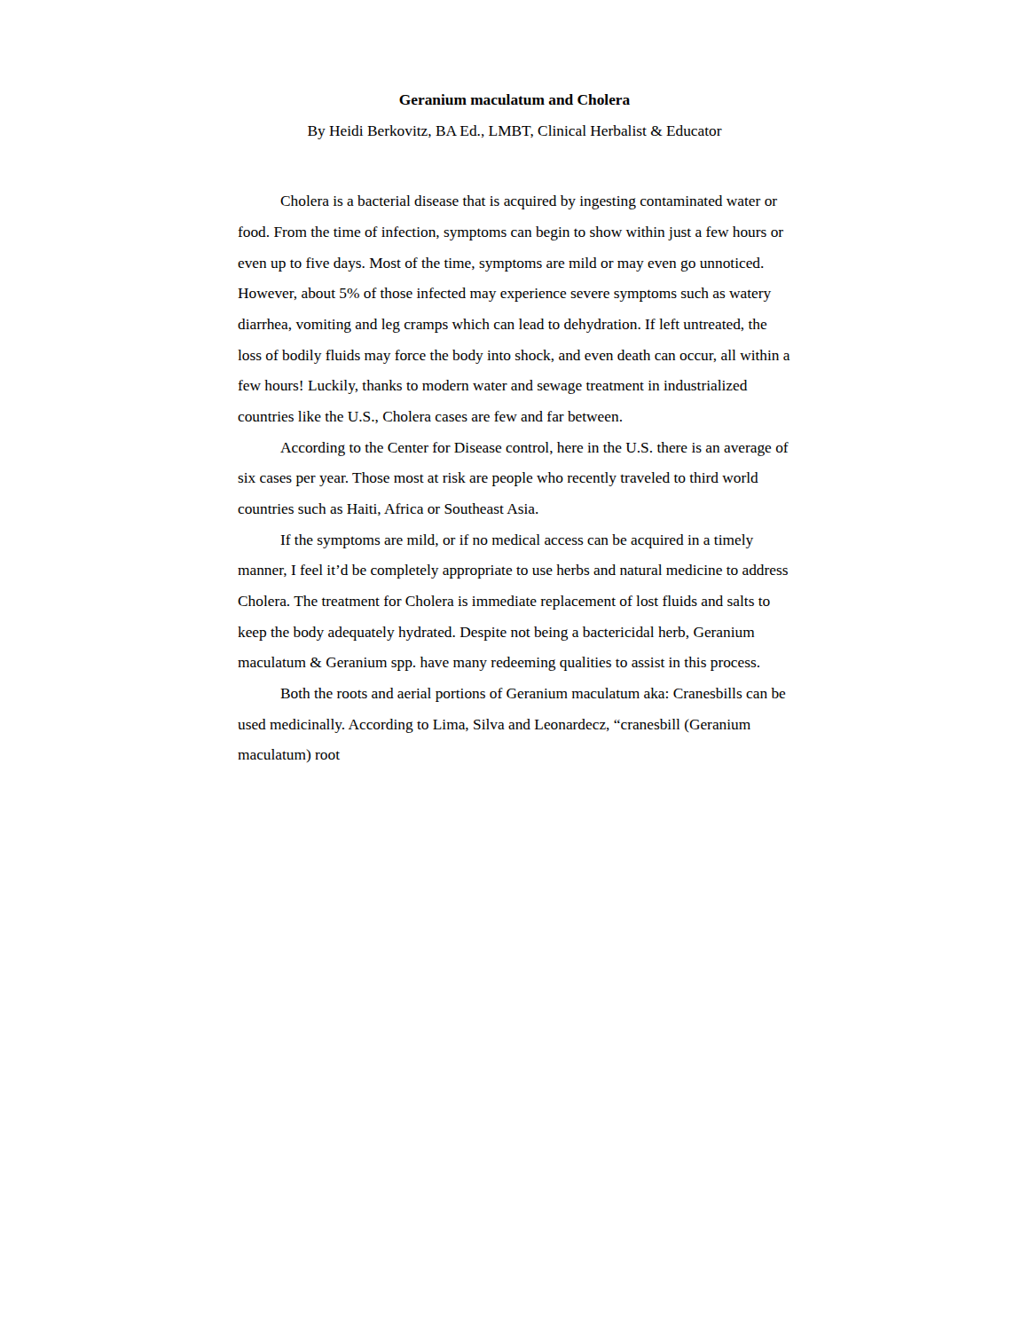Geranium maculatum and Cholera
By Heidi Berkovitz, BA Ed., LMBT, Clinical Herbalist & Educator
Cholera is a bacterial disease that is acquired by ingesting contaminated water or food. From the time of infection, symptoms can begin to show within just a few hours or even up to five days. Most of the time, symptoms are mild or may even go unnoticed. However, about 5% of those infected may experience severe symptoms such as watery diarrhea, vomiting and leg cramps which can lead to dehydration. If left untreated, the loss of bodily fluids may force the body into shock, and even death can occur, all within a few hours! Luckily, thanks to modern water and sewage treatment in industrialized countries like the U.S., Cholera cases are few and far between.
According to the Center for Disease control, here in the U.S. there is an average of six cases per year. Those most at risk are people who recently traveled to third world countries such as Haiti, Africa or Southeast Asia.
If the symptoms are mild, or if no medical access can be acquired in a timely manner, I feel it’d be completely appropriate to use herbs and natural medicine to address Cholera. The treatment for Cholera is immediate replacement of lost fluids and salts to keep the body adequately hydrated. Despite not being a bactericidal herb, Geranium maculatum & Geranium spp. have many redeeming qualities to assist in this process.
Both the roots and aerial portions of Geranium maculatum aka: Cranesbills can be used medicinally. According to Lima, Silva and Leonardecz, “cranesbill (Geranium maculatum) root